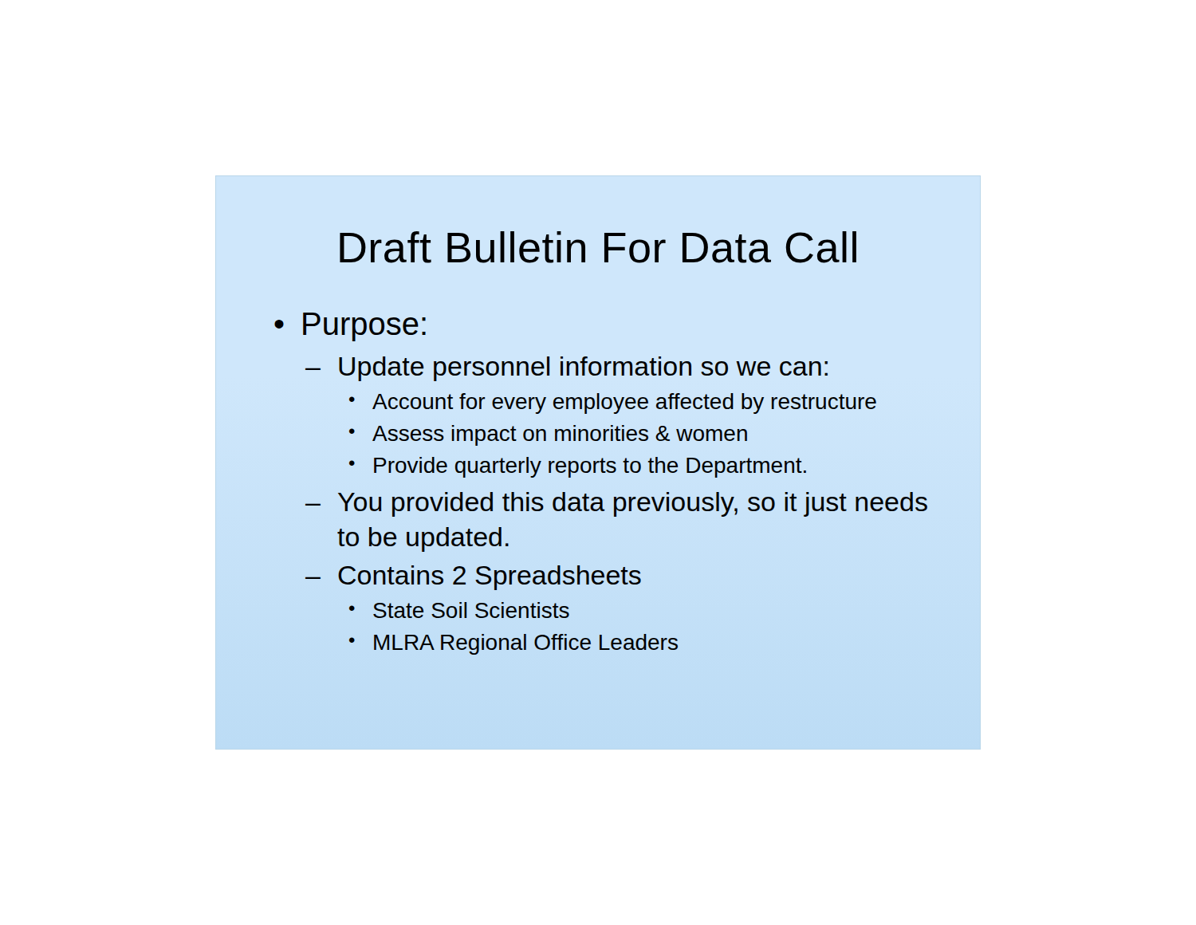Draft Bulletin For Data Call
Purpose:
Update personnel information so we can:
Account for every employee affected by restructure
Assess impact on minorities & women
Provide quarterly reports to the Department.
You provided this data previously, so it just needs to be updated.
Contains 2 Spreadsheets
State Soil Scientists
MLRA Regional Office Leaders